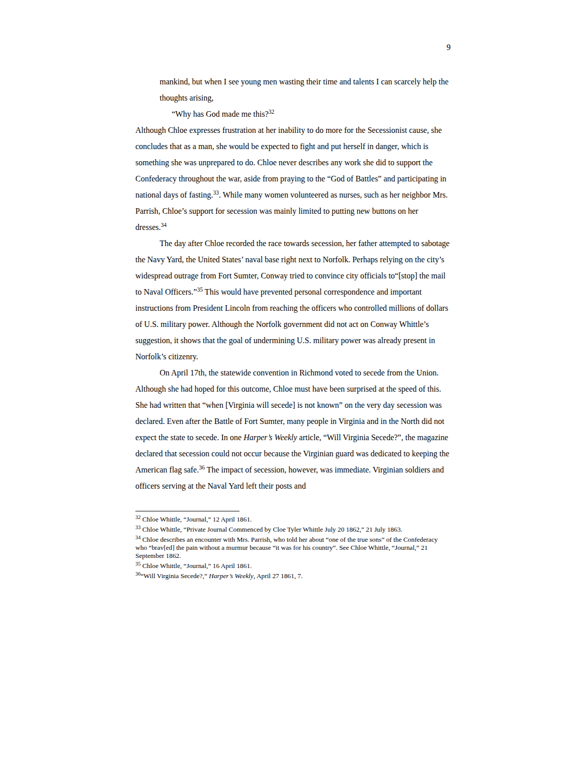9
mankind, but when I see young men wasting their time and talents I can scarcely help the thoughts arising,
“Why has God made me this?32
Although Chloe expresses frustration at her inability to do more for the Secessionist cause, she concludes that as a man, she would be expected to fight and put herself in danger, which is something she was unprepared to do. Chloe never describes any work she did to support the Confederacy throughout the war, aside from praying to the “God of Battles” and participating in national days of fasting.33. While many women volunteered as nurses, such as her neighbor Mrs. Parrish, Chloe’s support for secession was mainly limited to putting new buttons on her dresses.34
The day after Chloe recorded the race towards secession, her father attempted to sabotage the Navy Yard, the United States’ naval base right next to Norfolk. Perhaps relying on the city’s widespread outrage from Fort Sumter, Conway tried to convince city officials to“[stop] the mail to Naval Officers.”35 This would have prevented personal correspondence and important instructions from President Lincoln from reaching the officers who controlled millions of dollars of U.S. military power. Although the Norfolk government did not act on Conway Whittle’s suggestion, it shows that the goal of undermining U.S. military power was already present in Norfolk’s citizenry.
On April 17th, the statewide convention in Richmond voted to secede from the Union. Although she had hoped for this outcome, Chloe must have been surprised at the speed of this. She had written that “when [Virginia will secede] is not known” on the very day secession was declared. Even after the Battle of Fort Sumter, many people in Virginia and in the North did not expect the state to secede. In one Harper’s Weekly article, “Will Virginia Secede?”, the magazine declared that secession could not occur because the Virginian guard was dedicated to keeping the American flag safe.36 The impact of secession, however, was immediate. Virginian soldiers and officers serving at the Naval Yard left their posts and
32 Chloe Whittle, “Journal,” 12 April 1861.
33 Chloe Whittle, “Private Journal Commenced by Cloe Tyler Whittle July 20 1862,” 21 July 1863.
34 Chloe describes an encounter with Mrs. Parrish, who told her about “one of the true sons” of the Confederacy who “brav[ed] the pain without a murmur because “it was for his country”. See Chloe Whittle, “Journal,” 21 September 1862.
35 Chloe Whittle, “Journal,” 16 April 1861.
36“Will Virginia Secede?,” Harper’s Weekly, April 27 1861, 7.